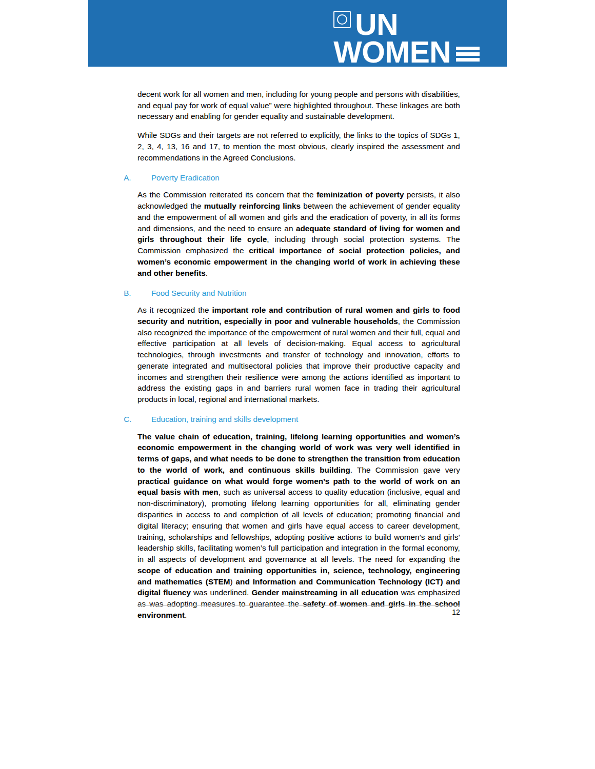UN
WOMEN
decent work for all women and men, including for young people and persons with disabilities, and equal pay for work of equal value” were highlighted throughout. These linkages are both necessary and enabling for gender equality and sustainable development.
While SDGs and their targets are not referred to explicitly, the links to the topics of SDGs 1, 2, 3, 4, 13, 16 and 17, to mention the most obvious, clearly inspired the assessment and recommendations in the Agreed Conclusions.
A. Poverty Eradication
As the Commission reiterated its concern that the feminization of poverty persists, it also acknowledged the mutually reinforcing links between the achievement of gender equality and the empowerment of all women and girls and the eradication of poverty, in all its forms and dimensions, and the need to ensure an adequate standard of living for women and girls throughout their life cycle, including through social protection systems. The Commission emphasized the critical importance of social protection policies, and women’s economic empowerment in the changing world of work in achieving these and other benefits.
B. Food Security and Nutrition
As it recognized the important role and contribution of rural women and girls to food security and nutrition, especially in poor and vulnerable households, the Commission also recognized the importance of the empowerment of rural women and their full, equal and effective participation at all levels of decision-making. Equal access to agricultural technologies, through investments and transfer of technology and innovation, efforts to generate integrated and multisectoral policies that improve their productive capacity and incomes and strengthen their resilience were among the actions identified as important to address the existing gaps in and barriers rural women face in trading their agricultural products in local, regional and international markets.
C. Education, training and skills development
The value chain of education, training, lifelong learning opportunities and women’s economic empowerment in the changing world of work was very well identified in terms of gaps, and what needs to be done to strengthen the transition from education to the world of work, and continuous skills building. The Commission gave very practical guidance on what would forge women’s path to the world of work on an equal basis with men, such as universal access to quality education (inclusive, equal and non-discriminatory), promoting lifelong learning opportunities for all, eliminating gender disparities in access to and completion of all levels of education; promoting financial and digital literacy; ensuring that women and girls have equal access to career development, training, scholarships and fellowships, adopting positive actions to build women’s and girls’ leadership skills, facilitating women’s full participation and integration in the formal economy, in all aspects of development and governance at all levels. The need for expanding the scope of education and training opportunities in, science, technology, engineering and mathematics (STEM) and Information and Communication Technology (ICT) and digital fluency was underlined. Gender mainstreaming in all education was emphasized as was adopting measures to guarantee the safety of women and girls in the school environment.
12